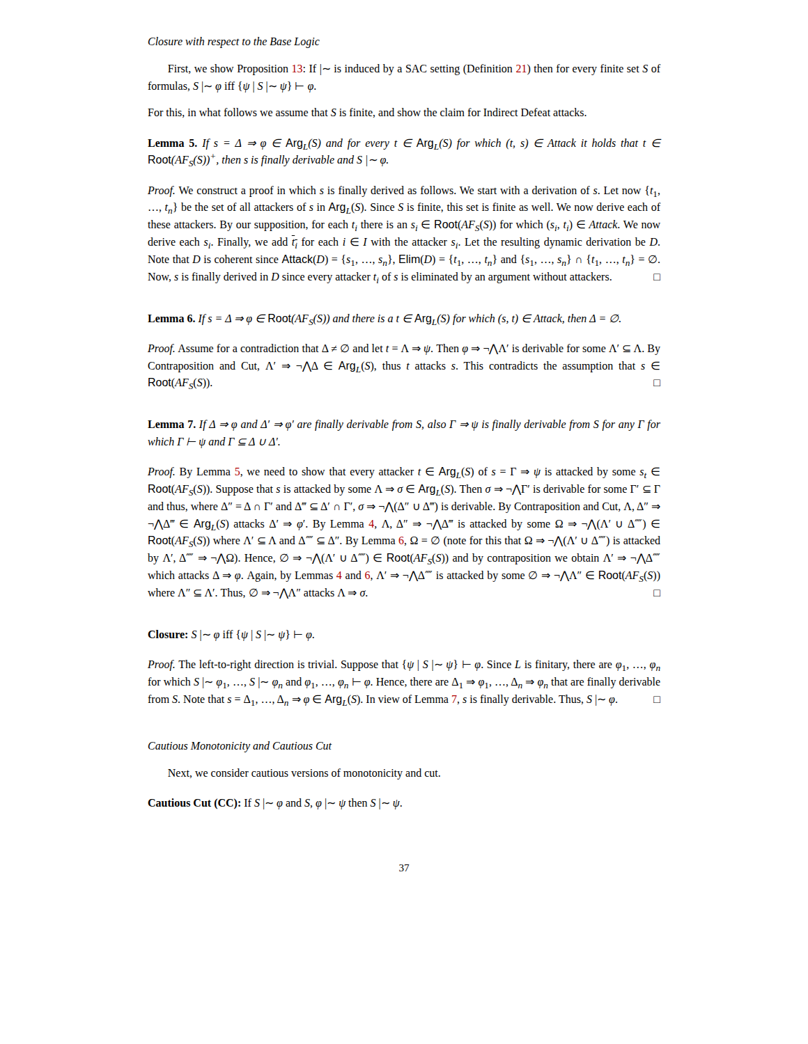Closure with respect to the Base Logic
First, we show Proposition 13: If |∼ is induced by a SAC setting (Definition 21) then for every finite set S of formulas, S |∼ φ iff {ψ | S |∼ ψ} ⊢ φ.
For this, in what follows we assume that S is finite, and show the claim for Indirect Defeat attacks.
Lemma 5. If s = Δ ⇒ φ ∈ ArgL(S) and for every t ∈ ArgL(S) for which (t, s) ∈ Attack it holds that t ∈ Root(AFS(S))+, then s is finally derivable and S |∼ φ.
Proof. We construct a proof in which s is finally derived as follows. We start with a derivation of s. Let now {t1, …, tn} be the set of all attackers of s in ArgL(S). Since S is finite, this set is finite as well. We now derive each of these attackers. By our supposition, for each ti there is an si ∈ Root(AFS(S)) for which (si, ti) ∈ Attack. We now derive each si. Finally, we add ti for each i ∈ I with the attacker si. Let the resulting dynamic derivation be D. Note that D is coherent since Attack(D) = {s1, …, sn}, Elim(D) = {t1, …, tn} and {s1, …, sn} ∩ {t1, …, tn} = ∅. Now, s is finally derived in D since every attacker ti of s is eliminated by an argument without attackers. □
Lemma 6. If s = Δ ⇒ φ ∈ Root(AFS(S)) and there is a t ∈ ArgL(S) for which (s, t) ∈ Attack, then Δ = ∅.
Proof. Assume for a contradiction that Δ ≠ ∅ and let t = Λ ⇒ ψ. Then φ ⇒ ¬⋀Λ′ is derivable for some Λ′ ⊆ Λ. By Contraposition and Cut, Λ′ ⇒ ¬⋀Δ ∈ ArgL(S), thus t attacks s. This contradicts the assumption that s ∈ Root(AFS(S)). □
Lemma 7. If Δ ⇒ φ and Δ′ ⇒ φ′ are finally derivable from S, also Γ ⇒ ψ is finally derivable from S for any Γ for which Γ ⊢ ψ and Γ ⊆ Δ ∪ Δ′.
Proof. By Lemma 5, we need to show that every attacker t ∈ ArgL(S) of s = Γ ⇒ ψ is attacked by some st ∈ Root(AFS(S)). Suppose that s is attacked by some Λ ⇒ σ ∈ ArgL(S). Then σ ⇒ ¬⋀Γ′ is derivable for some Γ′ ⊆ Γ and thus, where Δ″ = Δ ∩ Γ′ and Δ‴ ⊆ Δ′ ∩ Γ′, σ ⇒ ¬⋀(Δ″ ∪ Δ‴) is derivable. By Contraposition and Cut, Λ, Δ″ ⇒ ¬⋀Δ‴ ∈ ArgL(S) attacks Δ′ ⇒ φ′. By Lemma 4, Λ, Δ″ ⇒ ¬⋀Δ‴ is attacked by some Ω ⇒ ¬⋀(Λ′ ∪ Δ⁗) ∈ Root(AFS(S)) where Λ′ ⊆ Λ and Δ⁗ ⊆ Δ″. By Lemma 6, Ω = ∅ (note for this that Ω ⇒ ¬⋀(Λ′ ∪ Δ⁗) is attacked by Λ′, Δ⁗ ⇒ ¬⋀Ω). Hence, ∅ ⇒ ¬⋀(Λ′ ∪ Δ⁗) ∈ Root(AFS(S)) and by contraposition we obtain Λ′ ⇒ ¬⋀Δ⁗ which attacks Δ ⇒ φ. Again, by Lemmas 4 and 6, Λ′ ⇒ ¬⋀Δ⁗ is attacked by some ∅ ⇒ ¬⋀Λ″ ∈ Root(AFS(S)) where Λ″ ⊆ Λ′. Thus, ∅ ⇒ ¬⋀Λ″ attacks Λ ⇒ σ. □
Closure: S |∼ φ iff {ψ | S |∼ ψ} ⊢ φ.
Proof. The left-to-right direction is trivial. Suppose that {ψ | S |∼ ψ} ⊢ φ. Since L is finitary, there are φ1, …, φn for which S |∼ φ1, …, S |∼ φn and φ1, …, φn ⊢ φ. Hence, there are Δ1 ⇒ φ1, …, Δn ⇒ φn that are finally derivable from S. Note that s = Δ1, …, Δn ⇒ φ ∈ ArgL(S). In view of Lemma 7, s is finally derivable. Thus, S |∼ φ. □
Cautious Monotonicity and Cautious Cut
Next, we consider cautious versions of monotonicity and cut.
Cautious Cut (CC): If S |∼ φ and S, φ |∼ ψ then S |∼ ψ.
37